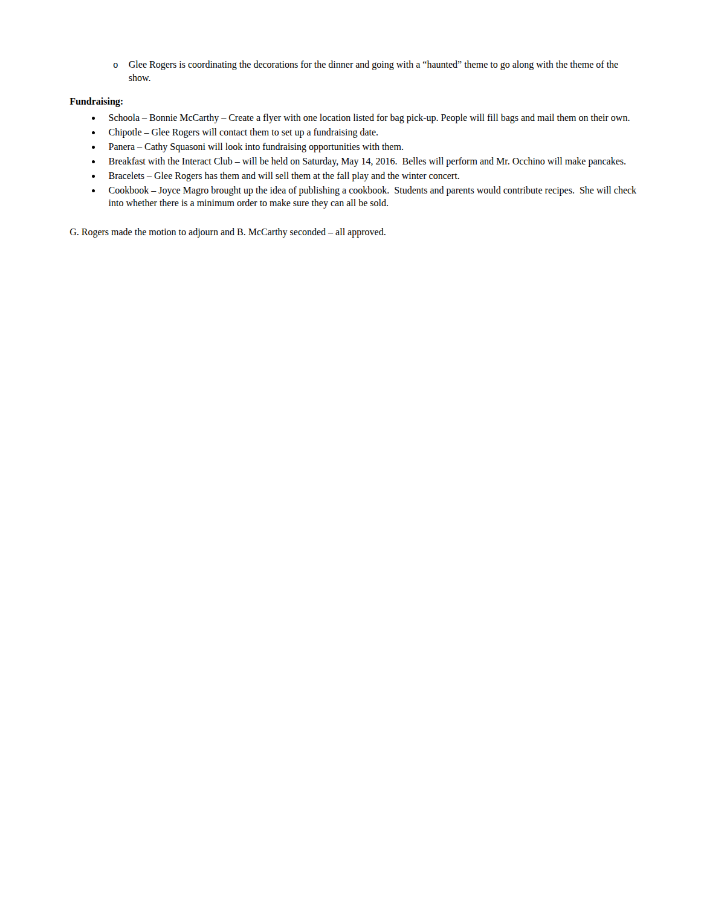o Glee Rogers is coordinating the decorations for the dinner and going with a “haunted” theme to go along with the theme of the show.
Fundraising:
Schoola – Bonnie McCarthy – Create a flyer with one location listed for bag pick-up. People will fill bags and mail them on their own.
Chipotle – Glee Rogers will contact them to set up a fundraising date.
Panera – Cathy Squasoni will look into fundraising opportunities with them.
Breakfast with the Interact Club – will be held on Saturday, May 14, 2016. Belles will perform and Mr. Occhino will make pancakes.
Bracelets – Glee Rogers has them and will sell them at the fall play and the winter concert.
Cookbook – Joyce Magro brought up the idea of publishing a cookbook. Students and parents would contribute recipes. She will check into whether there is a minimum order to make sure they can all be sold.
G. Rogers made the motion to adjourn and B. McCarthy seconded – all approved.